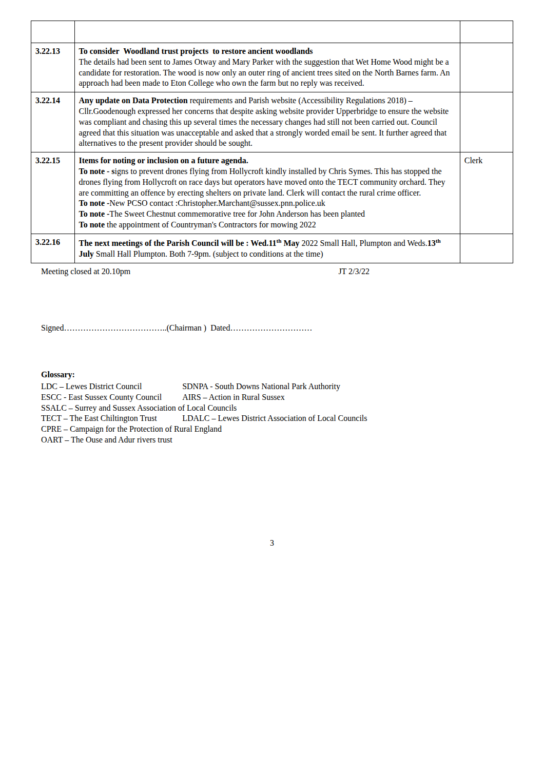| 3.22.13 | To consider Woodland trust projects to restore ancient woodlands The details had been sent to James Otway and Mary Parker with the suggestion that Wet Home Wood might be a candidate for restoration. The wood is now only an outer ring of ancient trees sited on the North Barnes farm. An approach had been made to Eton College who own the farm but no reply was received. | |
| 3.22.14 | Any update on Data Protection requirements and Parish website (Accessibility Regulations 2018) – Cllr.Goodenough expressed her concerns that despite asking website provider Upperbridge to ensure the website was compliant and chasing this up several times the necessary changes had still not been carried out. Council agreed that this situation was unacceptable and asked that a strongly worded email be sent. It further agreed that alternatives to the present provider should be sought. | |
| 3.22.15 | Items for noting or inclusion on a future agenda. To note - s igns to prevent drones flying from Hollycroft kindly installed by Chris Symes. This has stopped the drones flying from Hollycroft on race days but operators have moved onto the TECT community orchard. They are committing an offence by erecting shelters on private land. Clerk will contact the rural crime officer. To note - New PCSO contact :Christopher.Marchant@sussex.pnn.police.uk To note - The Sweet Chestnut commemorative tree for John Anderson has been planted To note the appointment of Countryman's Contractors for mowing 2022 | Clerk |
| 3.22.16 | The next meetings of the Parish Council will be : Wed.11 th May 2022 Small Hall, Plumpton and Weds. 13 th July Small Hall Plumpton. Both 7-9pm. (subject to conditions at the time) | |
Meeting closed at 20.10pm JT 2/3/22
Signed………………………………..(Chairman ) Dated…………………………
Glossary:
| LDC – Lewes District Council | SDNPA - South Downs National Park Authority |
| ESCC - East Sussex County Council | AIRS – Action in Rural Sussex |
| SSALC – Surrey and Sussex Association of Local Councils |
| TECT – The East Chiltington Trust | LDALC – Lewes District Association of Local Councils |
| CPRE – Campaign for the Protection of Rural England |
| OART – The Ouse and Adur rivers trust |
3